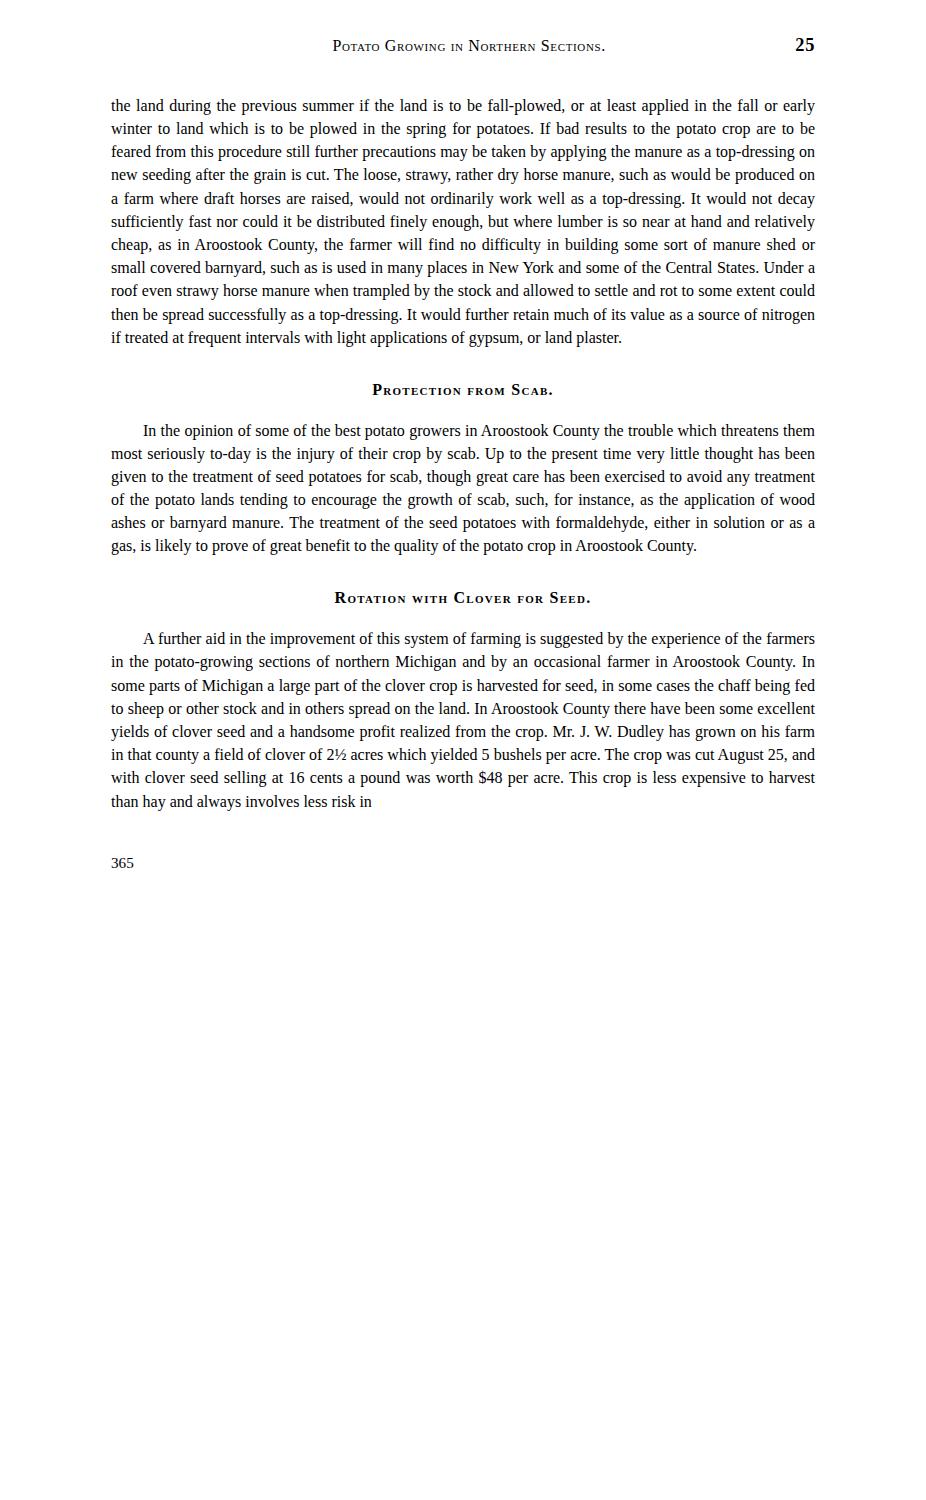Potato Growing in Northern Sections. 25
the land during the previous summer if the land is to be fall-plowed, or at least applied in the fall or early winter to land which is to be plowed in the spring for potatoes. If bad results to the potato crop are to be feared from this procedure still further precautions may be taken by applying the manure as a top-dressing on new seeding after the grain is cut. The loose, strawy, rather dry horse manure, such as would be produced on a farm where draft horses are raised, would not ordinarily work well as a top-dressing. It would not decay sufficiently fast nor could it be distributed finely enough, but where lumber is so near at hand and relatively cheap, as in Aroostook County, the farmer will find no difficulty in building some sort of manure shed or small covered barnyard, such as is used in many places in New York and some of the Central States. Under a roof even strawy horse manure when trampled by the stock and allowed to settle and rot to some extent could then be spread successfully as a top-dressing. It would further retain much of its value as a source of nitrogen if treated at frequent intervals with light applications of gypsum, or land plaster.
Protection from Scab.
In the opinion of some of the best potato growers in Aroostook County the trouble which threatens them most seriously to-day is the injury of their crop by scab. Up to the present time very little thought has been given to the treatment of seed potatoes for scab, though great care has been exercised to avoid any treatment of the potato lands tending to encourage the growth of scab, such, for instance, as the application of wood ashes or barnyard manure. The treatment of the seed potatoes with formaldehyde, either in solution or as a gas, is likely to prove of great benefit to the quality of the potato crop in Aroostook County.
Rotation with Clover for Seed.
A further aid in the improvement of this system of farming is suggested by the experience of the farmers in the potato-growing sections of northern Michigan and by an occasional farmer in Aroostook County. In some parts of Michigan a large part of the clover crop is harvested for seed, in some cases the chaff being fed to sheep or other stock and in others spread on the land. In Aroostook County there have been some excellent yields of clover seed and a handsome profit realized from the crop. Mr. J. W. Dudley has grown on his farm in that county a field of clover of 2½ acres which yielded 5 bushels per acre. The crop was cut August 25, and with clover seed selling at 16 cents a pound was worth $48 per acre. This crop is less expensive to harvest than hay and always involves less risk in
365